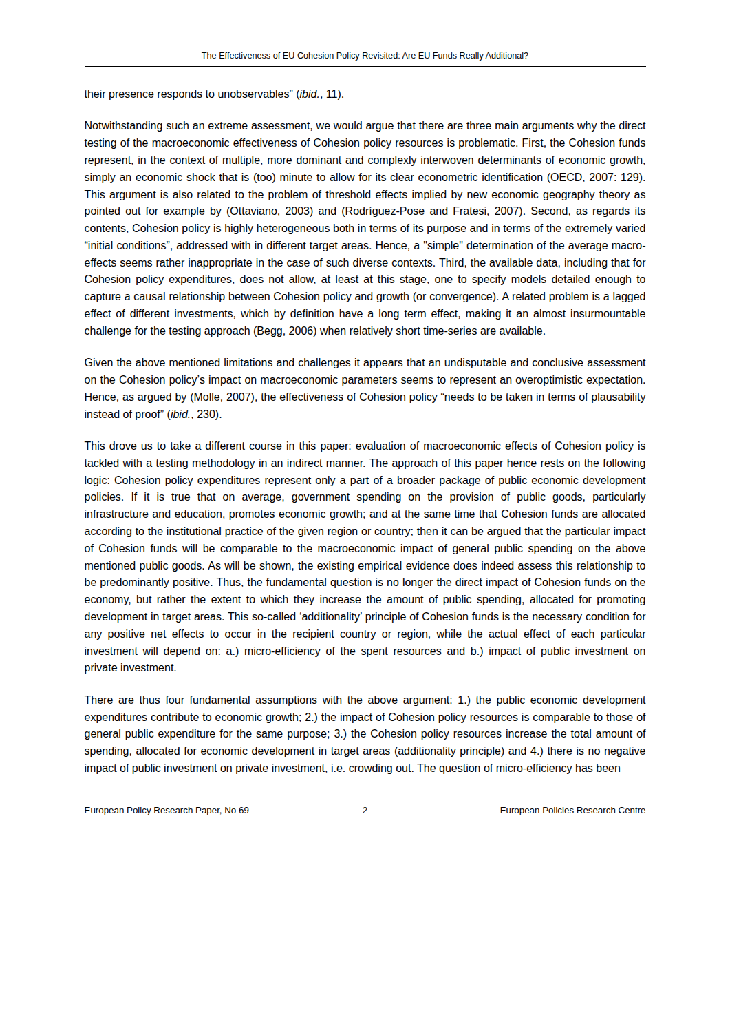The Effectiveness of EU Cohesion Policy Revisited: Are EU Funds Really Additional?
their presence responds to unobservables” (ibid., 11).
Notwithstanding such an extreme assessment, we would argue that there are three main arguments why the direct testing of the macroeconomic effectiveness of Cohesion policy resources is problematic. First, the Cohesion funds represent, in the context of multiple, more dominant and complexly interwoven determinants of economic growth, simply an economic shock that is (too) minute to allow for its clear econometric identification (OECD, 2007: 129). This argument is also related to the problem of threshold effects implied by new economic geography theory as pointed out for example by (Ottaviano, 2003) and (Rodríguez-Pose and Fratesi, 2007). Second, as regards its contents, Cohesion policy is highly heterogeneous both in terms of its purpose and in terms of the extremely varied “initial conditions”, addressed with in different target areas. Hence, a "simple" determination of the average macro-effects seems rather inappropriate in the case of such diverse contexts. Third, the available data, including that for Cohesion policy expenditures, does not allow, at least at this stage, one to specify models detailed enough to capture a causal relationship between Cohesion policy and growth (or convergence). A related problem is a lagged effect of different investments, which by definition have a long term effect, making it an almost insurmountable challenge for the testing approach (Begg, 2006) when relatively short time-series are available.
Given the above mentioned limitations and challenges it appears that an undisputable and conclusive assessment on the Cohesion policy’s impact on macroeconomic parameters seems to represent an overoptimistic expectation. Hence, as argued by (Molle, 2007), the effectiveness of Cohesion policy “needs to be taken in terms of plausability instead of proof” (ibid., 230).
This drove us to take a different course in this paper: evaluation of macroeconomic effects of Cohesion policy is tackled with a testing methodology in an indirect manner. The approach of this paper hence rests on the following logic: Cohesion policy expenditures represent only a part of a broader package of public economic development policies. If it is true that on average, government spending on the provision of public goods, particularly infrastructure and education, promotes economic growth; and at the same time that Cohesion funds are allocated according to the institutional practice of the given region or country; then it can be argued that the particular impact of Cohesion funds will be comparable to the macroeconomic impact of general public spending on the above mentioned public goods. As will be shown, the existing empirical evidence does indeed assess this relationship to be predominantly positive. Thus, the fundamental question is no longer the direct impact of Cohesion funds on the economy, but rather the extent to which they increase the amount of public spending, allocated for promoting development in target areas. This so-called ‘additionality’ principle of Cohesion funds is the necessary condition for any positive net effects to occur in the recipient country or region, while the actual effect of each particular investment will depend on: a.) micro-efficiency of the spent resources and b.) impact of public investment on private investment.
There are thus four fundamental assumptions with the above argument: 1.) the public economic development expenditures contribute to economic growth; 2.) the impact of Cohesion policy resources is comparable to those of general public expenditure for the same purpose; 3.) the Cohesion policy resources increase the total amount of spending, allocated for economic development in target areas (additionality principle) and 4.) there is no negative impact of public investment on private investment, i.e. crowding out. The question of micro-efficiency has been
European Policy Research Paper, No 69 2 European Policies Research Centre